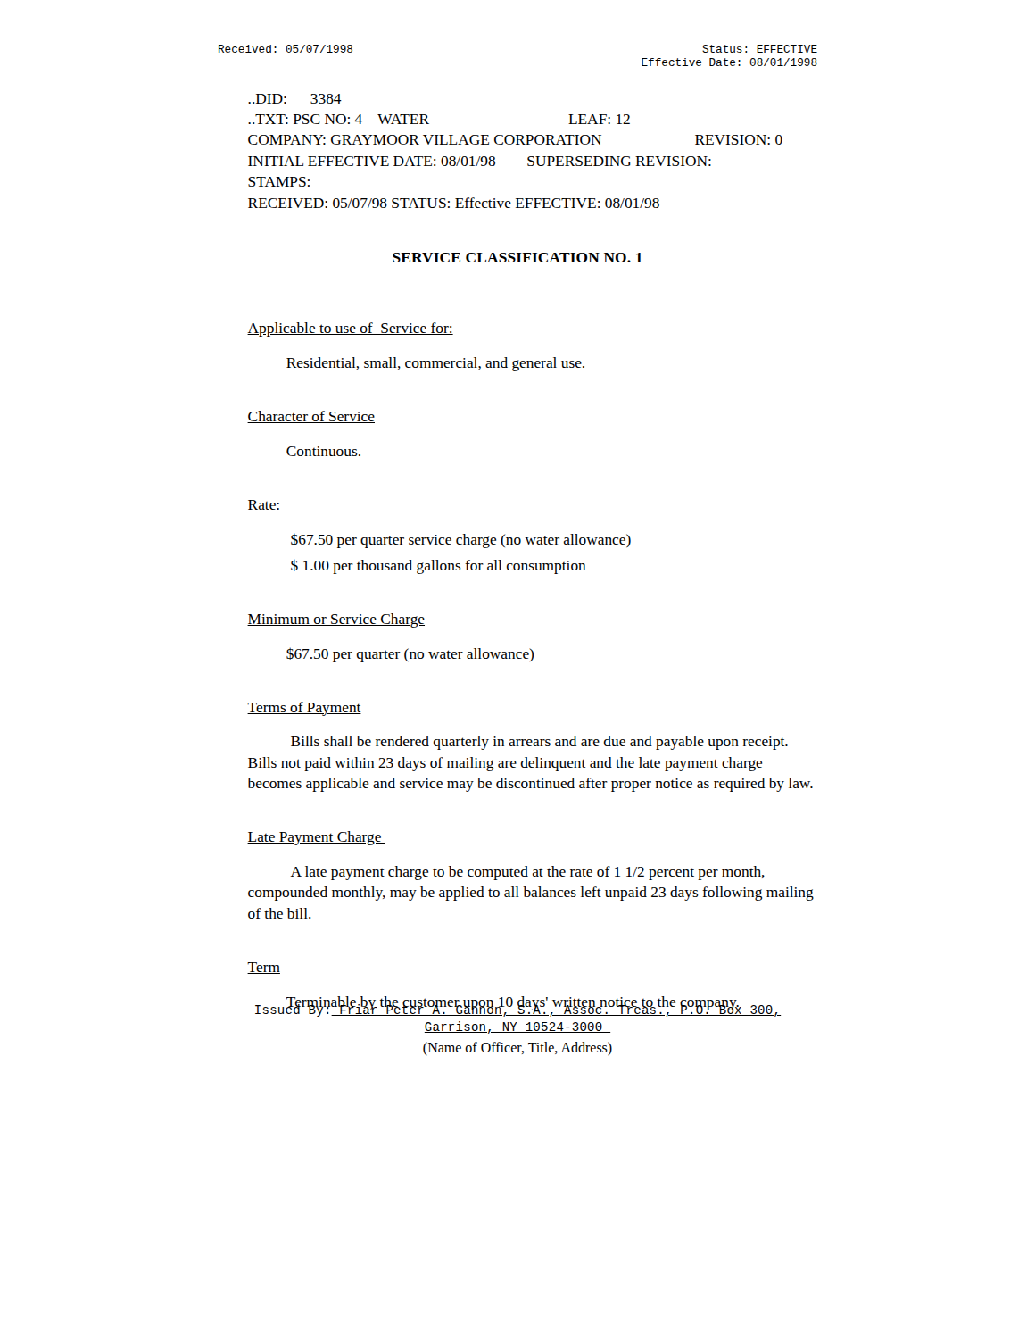Received: 05/07/1998
Status: EFFECTIVE Effective Date: 08/01/1998
..DID: 3384
..TXT: PSC NO: 4 WATER LEAF: 12
COMPANY: GRAYMOOR VILLAGE CORPORATION REVISION: 0
INITIAL EFFECTIVE DATE: 08/01/98 SUPERSEDING REVISION:
STAMPS:
RECEIVED: 05/07/98 STATUS: Effective EFFECTIVE: 08/01/98
SERVICE CLASSIFICATION NO. 1
Applicable to use of Service for:
Residential, small, commercial, and general use.
Character of Service
Continuous.
Rate:
$67.50 per quarter service charge (no water allowance)
$ 1.00 per thousand gallons for all consumption
Minimum or Service Charge
$67.50 per quarter (no water allowance)
Terms of Payment
Bills shall be rendered quarterly in arrears and are due and payable upon receipt. Bills not paid within 23 days of mailing are delinquent and the late payment charge becomes applicable and service may be discontinued after proper notice as required by law.
Late Payment Charge
A late payment charge to be computed at the rate of 1 1/2 percent per month, compounded monthly, may be applied to all balances left unpaid 23 days following mailing of the bill.
Term
Terminable by the customer upon 10 days' written notice to the company.
Issued By: Friar Peter A. Gannon, S.A., Assoc. Treas., P.O. Box 300, Garrison, NY 10524-3000
(Name of Officer, Title, Address)